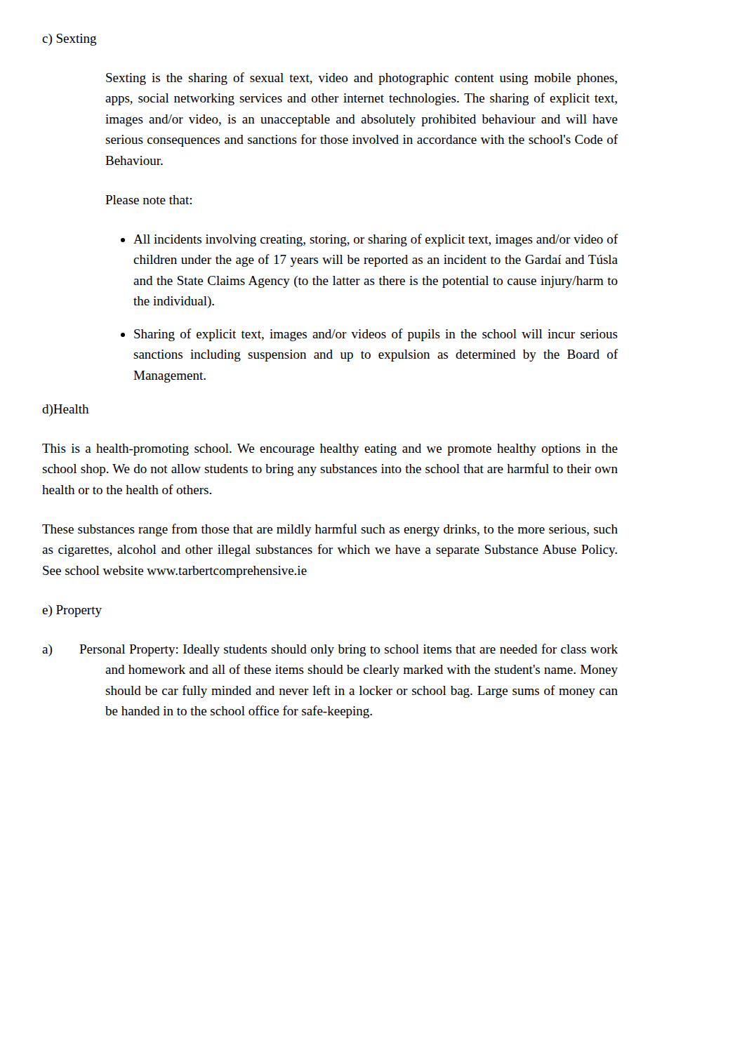c) Sexting
Sexting is the sharing of sexual text, video and photographic content using mobile phones, apps, social networking services and other internet technologies. The sharing of explicit text, images and/or video, is an unacceptable and absolutely prohibited behaviour and will have serious consequences and sanctions for those involved in accordance with the school's Code of Behaviour.
Please note that:
All incidents involving creating, storing, or sharing of explicit text, images and/or video of children under the age of 17 years will be reported as an incident to the Gardaí and Túsla and the State Claims Agency (to the latter as there is the potential to cause injury/harm to the individual).
Sharing of explicit text, images and/or videos of pupils in the school will incur serious sanctions including suspension and up to expulsion as determined by the Board of Management.
d)Health
This is a health-promoting school. We encourage healthy eating and we promote healthy options in the school shop. We do not allow students to bring any substances into the school that are harmful to their own health or to the health of others.
These substances range from those that are mildly harmful such as energy drinks, to the more serious, such as cigarettes, alcohol and other illegal substances for which we have a separate Substance Abuse Policy. See school website www.tarbertcomprehensive.ie
e) Property
a) Personal Property: Ideally students should only bring to school items that are needed for class work and homework and all of these items should be clearly marked with the student's name. Money should be car fully minded and never left in a locker or school bag. Large sums of money can be handed in to the school office for safe-keeping.